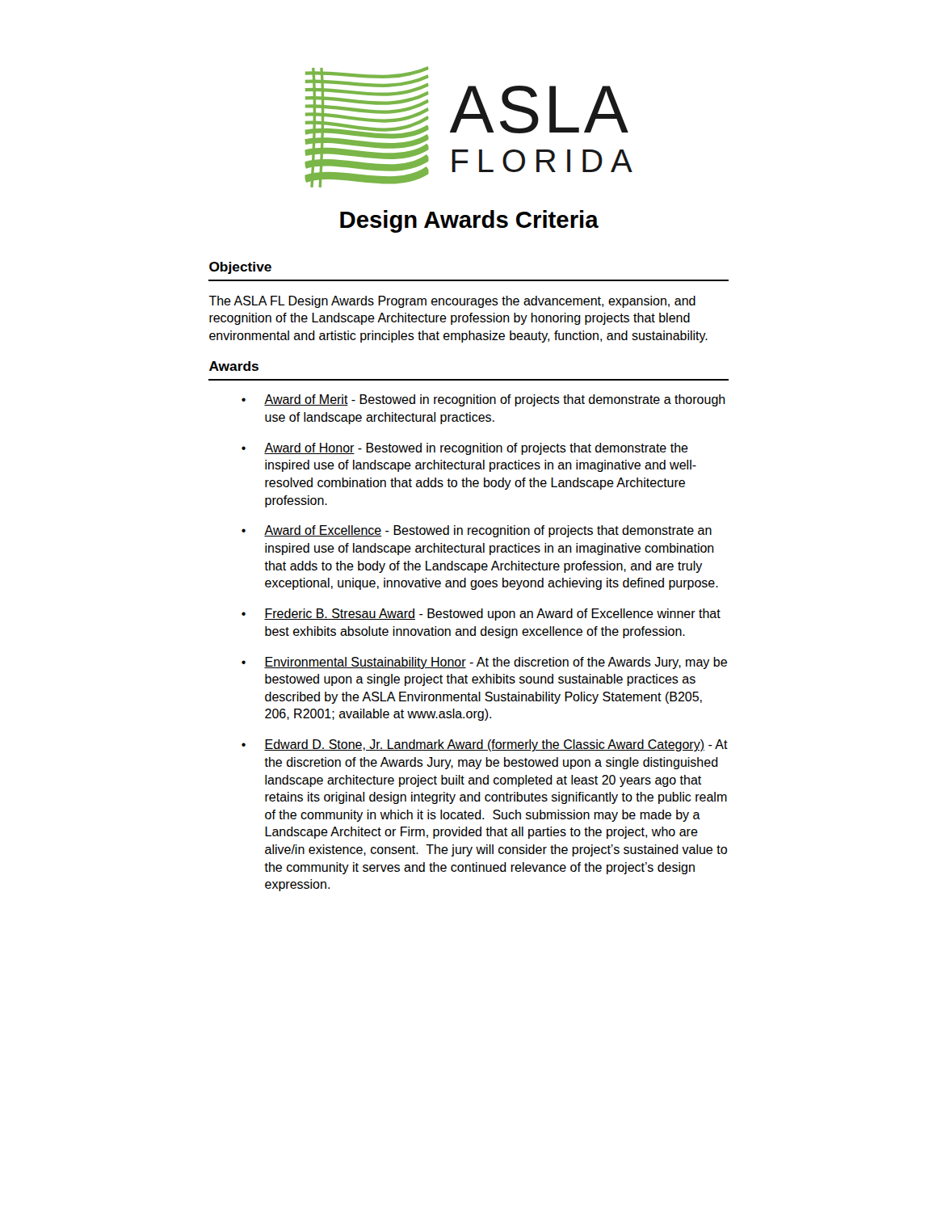ASLA FLORIDA
Design Awards Criteria
Objective
The ASLA FL Design Awards Program encourages the advancement, expansion, and recognition of the Landscape Architecture profession by honoring projects that blend environmental and artistic principles that emphasize beauty, function, and sustainability.
Awards
Award of Merit - Bestowed in recognition of projects that demonstrate a thorough use of landscape architectural practices.
Award of Honor - Bestowed in recognition of projects that demonstrate the inspired use of landscape architectural practices in an imaginative and well-resolved combination that adds to the body of the Landscape Architecture profession.
Award of Excellence - Bestowed in recognition of projects that demonstrate an inspired use of landscape architectural practices in an imaginative combination that adds to the body of the Landscape Architecture profession, and are truly exceptional, unique, innovative and goes beyond achieving its defined purpose.
Frederic B. Stresau Award - Bestowed upon an Award of Excellence winner that best exhibits absolute innovation and design excellence of the profession.
Environmental Sustainability Honor - At the discretion of the Awards Jury, may be bestowed upon a single project that exhibits sound sustainable practices as described by the ASLA Environmental Sustainability Policy Statement (B205, 206, R2001; available at www.asla.org).
Edward D. Stone, Jr. Landmark Award (formerly the Classic Award Category) - At the discretion of the Awards Jury, may be bestowed upon a single distinguished landscape architecture project built and completed at least 20 years ago that retains its original design integrity and contributes significantly to the public realm of the community in which it is located. Such submission may be made by a Landscape Architect or Firm, provided that all parties to the project, who are alive/in existence, consent. The jury will consider the project’s sustained value to the community it serves and the continued relevance of the project’s design expression.